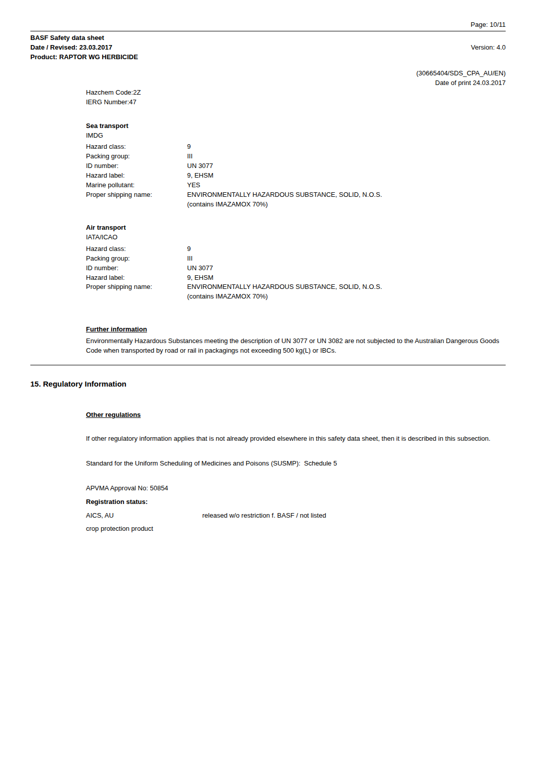Page: 10/11
BASF Safety data sheet
Date / Revised: 23.03.2017
Product: RAPTOR WG HERBICIDE
Version: 4.0
(30665404/SDS_CPA_AU/EN)
Date of print 24.03.2017
Hazchem Code:2Z
IERG Number:47
Sea transport
IMDG
| Hazard class: | 9 |
| Packing group: | III |
| ID number: | UN 3077 |
| Hazard label: | 9, EHSM |
| Marine pollutant: | YES |
| Proper shipping name: | ENVIRONMENTALLY HAZARDOUS SUBSTANCE, SOLID, N.O.S. (contains IMAZAMOX 70%) |
Air transport
IATA/ICAO
| Hazard class: | 9 |
| Packing group: | III |
| ID number: | UN 3077 |
| Hazard label: | 9, EHSM |
| Proper shipping name: | ENVIRONMENTALLY HAZARDOUS SUBSTANCE, SOLID, N.O.S. (contains IMAZAMOX 70%) |
Further information
Environmentally Hazardous Substances meeting the description of UN 3077 or UN 3082 are not subjected to the Australian Dangerous Goods Code when transported by road or rail in packagings not exceeding 500 kg(L) or IBCs.
15. Regulatory Information
Other regulations
If other regulatory information applies that is not already provided elsewhere in this safety data sheet, then it is described in this subsection.
Standard for the Uniform Scheduling of Medicines and Poisons (SUSMP): Schedule 5
APVMA Approval No: 50854
Registration status:
AICS, AU released w/o restriction f. BASF / not listed
crop protection product